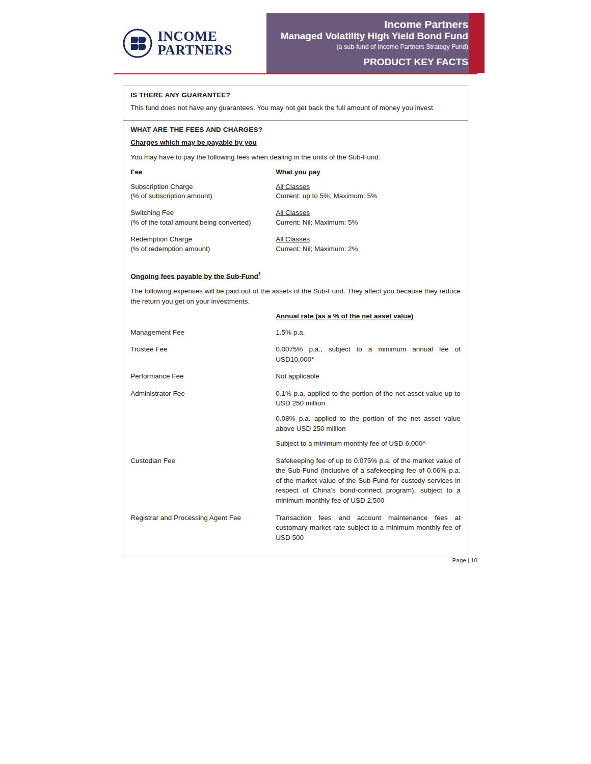INCOME PARTNERS
Income Partners
Managed Volatility High Yield Bond Fund
(a sub-fund of Income Partners Strategy Fund)
PRODUCT KEY FACTS
IS THERE ANY GUARANTEE?
This fund does not have any guarantees. You may not get back the full amount of money you invest.
WHAT ARE THE FEES AND CHARGES?
Charges which may be payable by you
You may have to pay the following fees when dealing in the units of the Sub-Fund.
| Fee | What you pay |
| Subscription Charge (% of subscription amount) | All Classes Current: up to 5%; Maximum: 5% |
| Switching Fee (% of the total amount being converted) | All Classes Current: Nil; Maximum: 5% |
| Redemption Charge (% of redemption amount) | All Classes Current: Nil; Maximum: 2% |
Ongoing fees payable by the Sub-Fund†
The following expenses will be paid out of the assets of the Sub-Fund. They affect you because they reduce the return you get on your investments.
| | Annual rate (as a % of the net asset value) |
| Management Fee | 1.5% p.a. |
| Trustee Fee | 0.0075% p.a., subject to a minimum annual fee of USD10,000* |
| Performance Fee | Not applicable |
| Administrator Fee | 0.1% p.a. applied to the portion of the net asset value up to USD 250 million 0.08% p.a. applied to the portion of the net asset value above USD 250 million Subject to a minimum monthly fee of USD 6,000^ |
| Custodian Fee | Safekeeping fee of up to 0.075% p.a. of the market value of the Sub-Fund (inclusive of a safekeeping fee of 0.06% p.a. of the market value of the Sub-Fund for custody services in respect of China’s bond-connect program), subject to a minimum monthly fee of USD 2,500 |
| Registrar and Processing Agent Fee | Transaction fees and account maintenance fees at customary market rate subject to a minimum monthly fee of USD 500 |
Page | 10